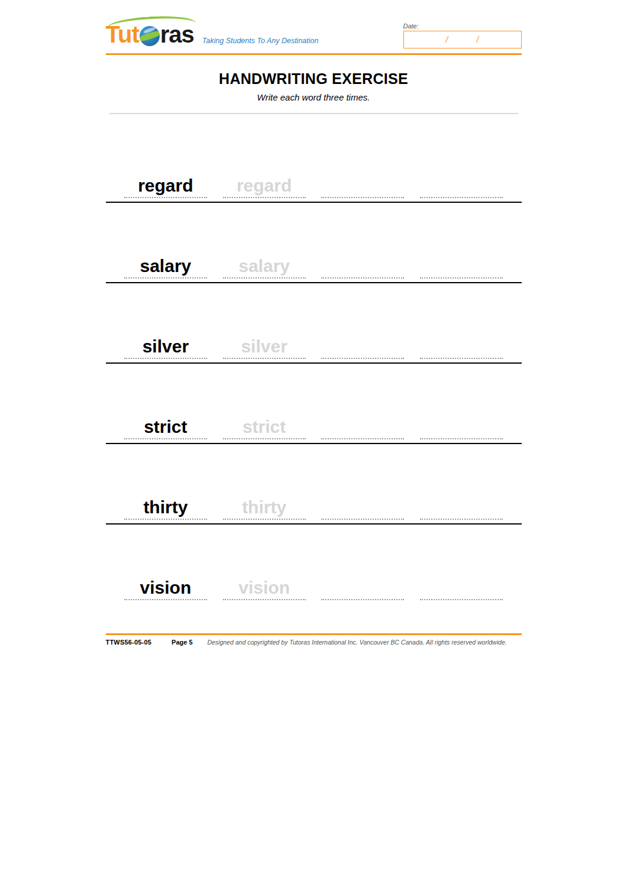Tut ras
Taking Students To Any Destination
Date:
//
HANDWRITING EXERCISE
Write each word three times.
regard
regard
salary
salary
silver
silver
strict
strict
thirty
thirty
vision
vision
TTWS56-05-05 Page 5 Designed and copyrighted by Tutoras International Inc. Vancouver BC Canada. All rights reserved worldwide.